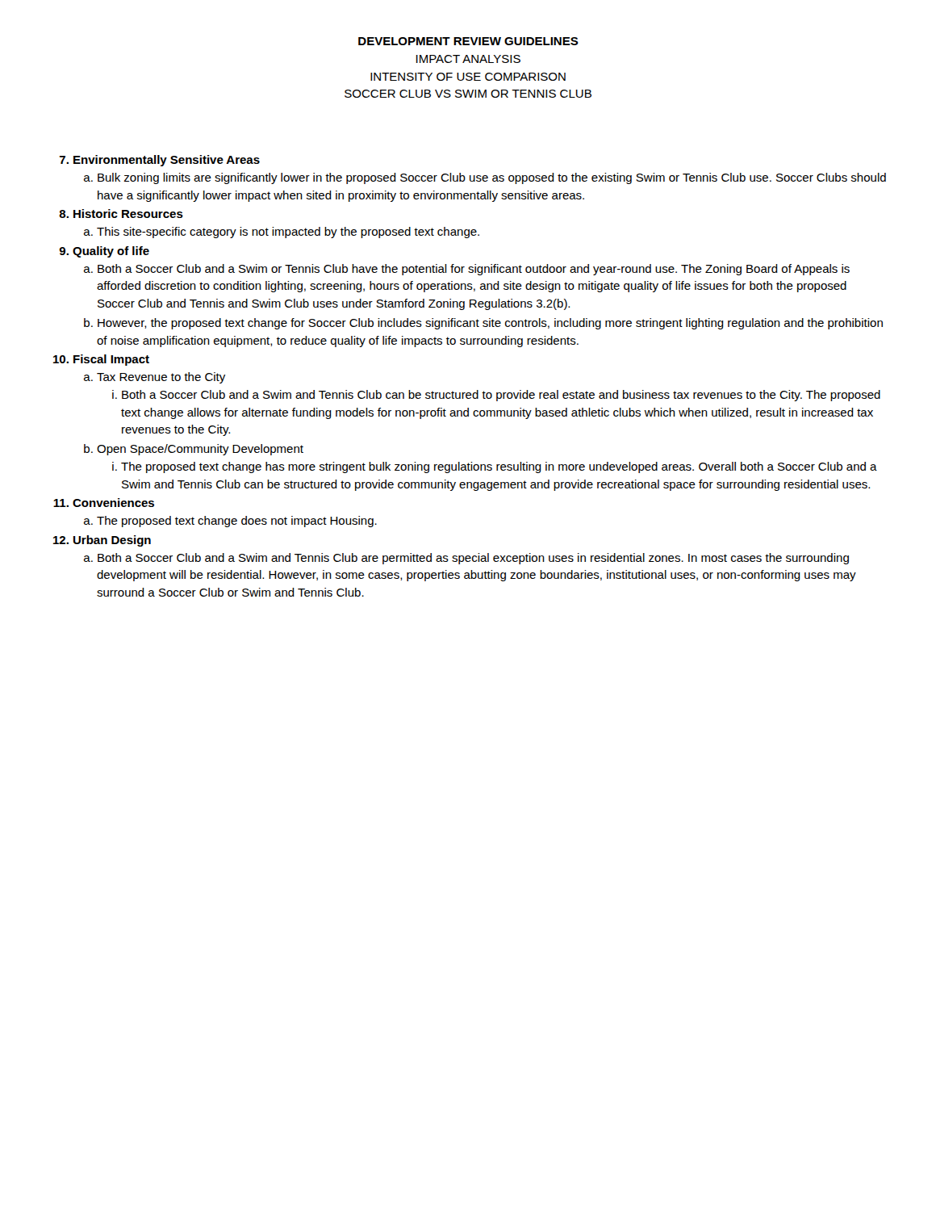DEVELOPMENT REVIEW GUIDELINES
IMPACT ANALYSIS
INTENSITY OF USE COMPARISON
SOCCER CLUB VS SWIM OR TENNIS CLUB
Environmentally Sensitive Areas
Bulk zoning limits are significantly lower in the proposed Soccer Club use as opposed to the existing Swim or Tennis Club use. Soccer Clubs should have a significantly lower impact when sited in proximity to environmentally sensitive areas.
Historic Resources
This site-specific category is not impacted by the proposed text change.
Quality of life
Both a Soccer Club and a Swim or Tennis Club have the potential for significant outdoor and year-round use. The Zoning Board of Appeals is afforded discretion to condition lighting, screening, hours of operations, and site design to mitigate quality of life issues for both the proposed Soccer Club and Tennis and Swim Club uses under Stamford Zoning Regulations 3.2(b).
However, the proposed text change for Soccer Club includes significant site controls, including more stringent lighting regulation and the prohibition of noise amplification equipment, to reduce quality of life impacts to surrounding residents.
Fiscal Impact
Tax Revenue to the City
Both a Soccer Club and a Swim and Tennis Club can be structured to provide real estate and business tax revenues to the City. The proposed text change allows for alternate funding models for non-profit and community based athletic clubs which when utilized, result in increased tax revenues to the City.
Open Space/Community Development
The proposed text change has more stringent bulk zoning regulations resulting in more undeveloped areas. Overall both a Soccer Club and a Swim and Tennis Club can be structured to provide community engagement and provide recreational space for surrounding residential uses.
Conveniences
The proposed text change does not impact Housing.
Urban Design
Both a Soccer Club and a Swim and Tennis Club are permitted as special exception uses in residential zones. In most cases the surrounding development will be residential. However, in some cases, properties abutting zone boundaries, institutional uses, or non-conforming uses may surround a Soccer Club or Swim and Tennis Club.